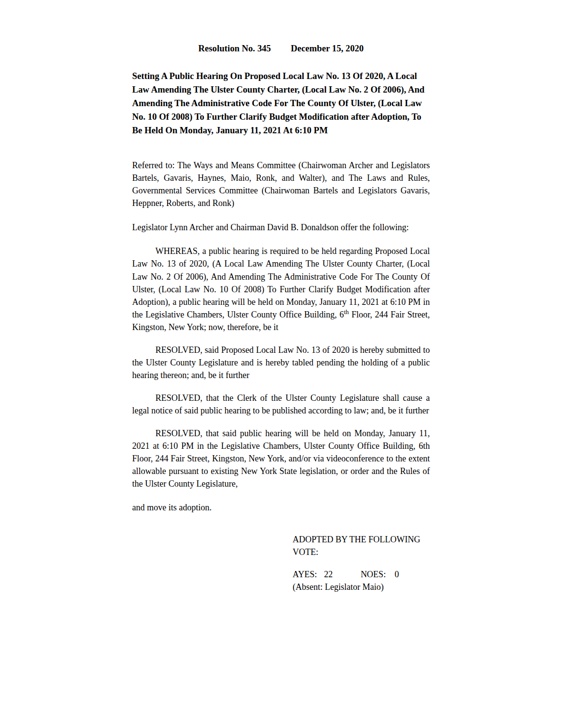Resolution No. 345 December 15, 2020
Setting A Public Hearing On Proposed Local Law No. 13 Of 2020, A Local Law Amending The Ulster County Charter, (Local Law No. 2 Of 2006), And Amending The Administrative Code For The County Of Ulster, (Local Law No. 10 Of 2008) To Further Clarify Budget Modification after Adoption, To Be Held On Monday, January 11, 2021 At 6:10 PM
Referred to: The Ways and Means Committee (Chairwoman Archer and Legislators Bartels, Gavaris, Haynes, Maio, Ronk, and Walter), and The Laws and Rules, Governmental Services Committee (Chairwoman Bartels and Legislators Gavaris, Heppner, Roberts, and Ronk)
Legislator Lynn Archer and Chairman David B. Donaldson offer the following:
WHEREAS, a public hearing is required to be held regarding Proposed Local Law No. 13 of 2020, (A Local Law Amending The Ulster County Charter, (Local Law No. 2 Of 2006), And Amending The Administrative Code For The County Of Ulster, (Local Law No. 10 Of 2008) To Further Clarify Budget Modification after Adoption), a public hearing will be held on Monday, January 11, 2021 at 6:10 PM in the Legislative Chambers, Ulster County Office Building, 6th Floor, 244 Fair Street, Kingston, New York; now, therefore, be it
RESOLVED, said Proposed Local Law No. 13 of 2020 is hereby submitted to the Ulster County Legislature and is hereby tabled pending the holding of a public hearing thereon; and, be it further
RESOLVED, that the Clerk of the Ulster County Legislature shall cause a legal notice of said public hearing to be published according to law; and, be it further
RESOLVED, that said public hearing will be held on Monday, January 11, 2021 at 6:10 PM in the Legislative Chambers, Ulster County Office Building, 6th Floor, 244 Fair Street, Kingston, New York, and/or via videoconference to the extent allowable pursuant to existing New York State legislation, or order and the Rules of the Ulster County Legislature,
and move its adoption.
ADOPTED BY THE FOLLOWING VOTE:
AYES: 22 NOES: 0
(Absent: Legislator Maio)